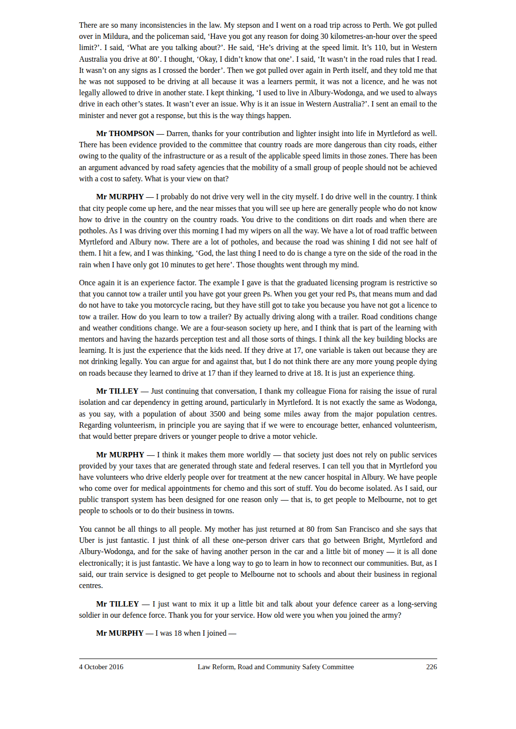There are so many inconsistencies in the law. My stepson and I went on a road trip across to Perth. We got pulled over in Mildura, and the policeman said, ‘Have you got any reason for doing 30 kilometres-an-hour over the speed limit?’. I said, ‘What are you talking about?’. He said, ‘He’s driving at the speed limit. It’s 110, but in Western Australia you drive at 80’. I thought, ‘Okay, I didn’t know that one’. I said, ‘It wasn’t in the road rules that I read. It wasn’t on any signs as I crossed the border’. Then we got pulled over again in Perth itself, and they told me that he was not supposed to be driving at all because it was a learners permit, it was not a licence, and he was not legally allowed to drive in another state. I kept thinking, ‘I used to live in Albury-Wodonga, and we used to always drive in each other’s states. It wasn’t ever an issue. Why is it an issue in Western Australia?’. I sent an email to the minister and never got a response, but this is the way things happen.
Mr THOMPSON — Darren, thanks for your contribution and lighter insight into life in Myrtleford as well. There has been evidence provided to the committee that country roads are more dangerous than city roads, either owing to the quality of the infrastructure or as a result of the applicable speed limits in those zones. There has been an argument advanced by road safety agencies that the mobility of a small group of people should not be achieved with a cost to safety. What is your view on that?
Mr MURPHY — I probably do not drive very well in the city myself. I do drive well in the country. I think that city people come up here, and the near misses that you will see up here are generally people who do not know how to drive in the country on the country roads. You drive to the conditions on dirt roads and when there are potholes. As I was driving over this morning I had my wipers on all the way. We have a lot of road traffic between Myrtleford and Albury now. There are a lot of potholes, and because the road was shining I did not see half of them. I hit a few, and I was thinking, ‘God, the last thing I need to do is change a tyre on the side of the road in the rain when I have only got 10 minutes to get here’. Those thoughts went through my mind.
Once again it is an experience factor. The example I gave is that the graduated licensing program is restrictive so that you cannot tow a trailer until you have got your green Ps. When you get your red Ps, that means mum and dad do not have to take you motorcycle racing, but they have still got to take you because you have not got a licence to tow a trailer. How do you learn to tow a trailer? By actually driving along with a trailer. Road conditions change and weather conditions change. We are a four-season society up here, and I think that is part of the learning with mentors and having the hazards perception test and all those sorts of things. I think all the key building blocks are learning. It is just the experience that the kids need. If they drive at 17, one variable is taken out because they are not drinking legally. You can argue for and against that, but I do not think there are any more young people dying on roads because they learned to drive at 17 than if they learned to drive at 18. It is just an experience thing.
Mr TILLEY — Just continuing that conversation, I thank my colleague Fiona for raising the issue of rural isolation and car dependency in getting around, particularly in Myrtleford. It is not exactly the same as Wodonga, as you say, with a population of about 3500 and being some miles away from the major population centres. Regarding volunteerism, in principle you are saying that if we were to encourage better, enhanced volunteerism, that would better prepare drivers or younger people to drive a motor vehicle.
Mr MURPHY — I think it makes them more worldly — that society just does not rely on public services provided by your taxes that are generated through state and federal reserves. I can tell you that in Myrtleford you have volunteers who drive elderly people over for treatment at the new cancer hospital in Albury. We have people who come over for medical appointments for chemo and this sort of stuff. You do become isolated. As I said, our public transport system has been designed for one reason only — that is, to get people to Melbourne, not to get people to schools or to do their business in towns.
You cannot be all things to all people. My mother has just returned at 80 from San Francisco and she says that Uber is just fantastic. I just think of all these one-person driver cars that go between Bright, Myrtleford and Albury-Wodonga, and for the sake of having another person in the car and a little bit of money — it is all done electronically; it is just fantastic. We have a long way to go to learn in how to reconnect our communities. But, as I said, our train service is designed to get people to Melbourne not to schools and about their business in regional centres.
Mr TILLEY — I just want to mix it up a little bit and talk about your defence career as a long-serving soldier in our defence force. Thank you for your service. How old were you when you joined the army?
Mr MURPHY — I was 18 when I joined —
4 October 2016 Law Reform, Road and Community Safety Committee 226